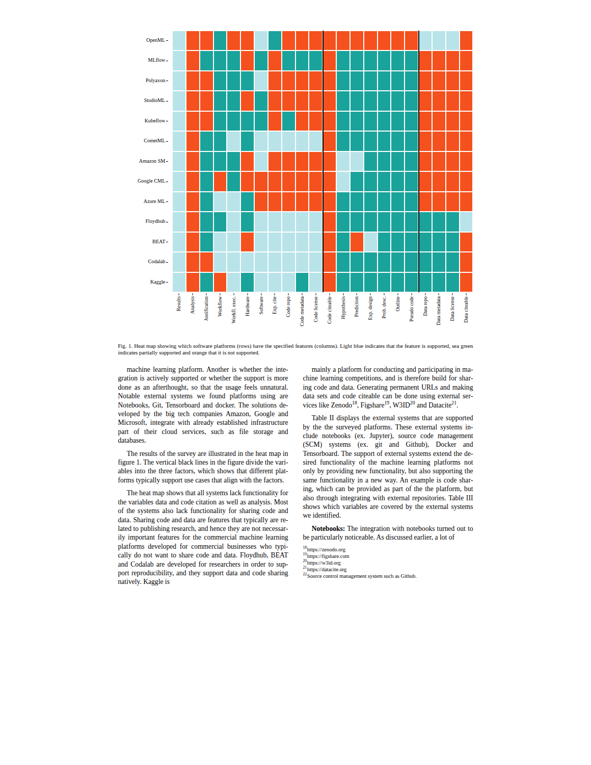OpenML MLflow Polyaxon StudioML Kubeflow CometML Amazon SM Google CML Azure ML Floydhub BEAT Codalab Kaggle
Results
Analysis
Justification
Workflow
Workfl. exec.
Hardware
Software
Exp. cite
Code repo
Code metadata
Code license
Code citeable
Hypothesis
Prediction
Exp. design
Prob. desc.
Outline
Pseudo code
Data repo
Data metadata
Data license
Data citeable
Fig. 1. Heat map showing which software platforms (rows) have the specified features (columns). Light blue indicates that the feature is supported, sea green indicates partially supported and orange that it is not supported.
machine learning platform. Another is whether the integration is actively supported or whether the support is more done as an afterthought, so that the usage feels unnatural. Notable external systems we found platforms using are Notebooks, Git, Tensorboard and docker. The solutions developed by the big tech companies Amazon, Google and Microsoft, integrate with already established infrastructure part of their cloud services, such as file storage and databases.
The results of the survey are illustrated in the heat map in figure 1. The vertical black lines in the figure divide the variables into the three factors, which shows that different platforms typically support use cases that align with the factors.
The heat map shows that all systems lack functionality for the variables data and code citation as well as analysis. Most of the systems also lack functionality for sharing code and data. Sharing code and data are features that typically are related to publishing research, and hence they are not necessarily important features for the commercial machine learning platforms developed for commercial businesses who typically do not want to share code and data. Floydhub, BEAT and Codalab are developed for researchers in order to support reproducibility, and they support data and code sharing natively. Kaggle is
mainly a platform for conducting and participating in machine learning competitions, and is therefore build for sharing code and data. Generating permanent URLs and making data sets and code citeable can be done using external services like Zenodo18, Figshare19, W3ID20 and Datacite21.
Table II displays the external systems that are supported by the the surveyed platforms. These external systems include notebooks (ex. Jupyter), source code management (SCM) systems (ex. git and Github), Docker and Tensorboard. The support of external systems extend the desired functionality of the machine learning platforms not only by providing new functionality, but also supporting the same functionality in a new way. An example is code sharing, which can be provided as part of the the platform, but also through integrating with external repositories. Table III shows which variables are covered by the external systems we identified.
Notebooks: The integration with notebooks turned out to be particularly noticeable. As discussed earlier, a lot of
18https://zenodo.org
19https://figshare.com
20https://w3id.org
21https://datacite.org
22Source control management system such as Github.